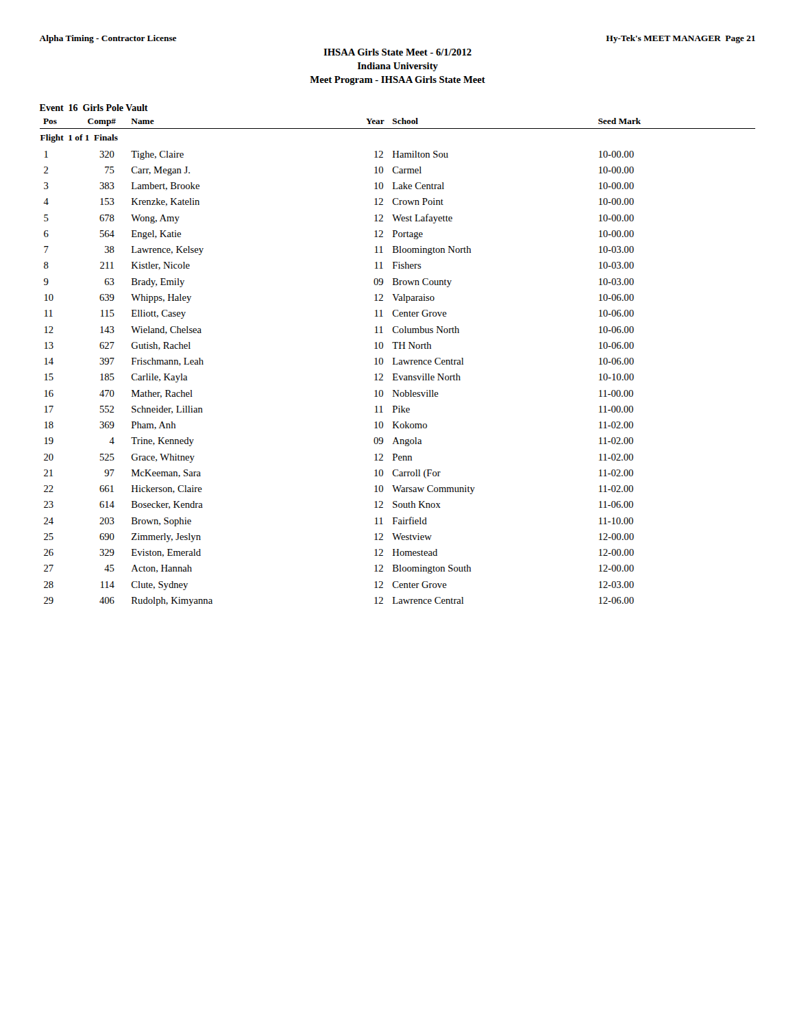Alpha Timing - Contractor License Hy-Tek's MEET MANAGER Page 21
IHSAA Girls State Meet - 6/1/2012
Indiana University
Meet Program - IHSAA Girls State Meet
Event 16 Girls Pole Vault
| Pos | Comp# | Name | Year | School | Seed Mark |
| --- | --- | --- | --- | --- | --- |
| Flight 1 of 1 Finals |
| 1 | 320 | Tighe, Claire | 12 | Hamilton Sou | 10-00.00 |
| 2 | 75 | Carr, Megan J. | 10 | Carmel | 10-00.00 |
| 3 | 383 | Lambert, Brooke | 10 | Lake Central | 10-00.00 |
| 4 | 153 | Krenzke, Katelin | 12 | Crown Point | 10-00.00 |
| 5 | 678 | Wong, Amy | 12 | West Lafayette | 10-00.00 |
| 6 | 564 | Engel, Katie | 12 | Portage | 10-00.00 |
| 7 | 38 | Lawrence, Kelsey | 11 | Bloomington North | 10-03.00 |
| 8 | 211 | Kistler, Nicole | 11 | Fishers | 10-03.00 |
| 9 | 63 | Brady, Emily | 09 | Brown County | 10-03.00 |
| 10 | 639 | Whipps, Haley | 12 | Valparaiso | 10-06.00 |
| 11 | 115 | Elliott, Casey | 11 | Center Grove | 10-06.00 |
| 12 | 143 | Wieland, Chelsea | 11 | Columbus North | 10-06.00 |
| 13 | 627 | Gutish, Rachel | 10 | TH North | 10-06.00 |
| 14 | 397 | Frischmann, Leah | 10 | Lawrence Central | 10-06.00 |
| 15 | 185 | Carlile, Kayla | 12 | Evansville North | 10-10.00 |
| 16 | 470 | Mather, Rachel | 10 | Noblesville | 11-00.00 |
| 17 | 552 | Schneider, Lillian | 11 | Pike | 11-00.00 |
| 18 | 369 | Pham, Anh | 10 | Kokomo | 11-02.00 |
| 19 | 4 | Trine, Kennedy | 09 | Angola | 11-02.00 |
| 20 | 525 | Grace, Whitney | 12 | Penn | 11-02.00 |
| 21 | 97 | McKeeman, Sara | 10 | Carroll (For | 11-02.00 |
| 22 | 661 | Hickerson, Claire | 10 | Warsaw Community | 11-02.00 |
| 23 | 614 | Bosecker, Kendra | 12 | South Knox | 11-06.00 |
| 24 | 203 | Brown, Sophie | 11 | Fairfield | 11-10.00 |
| 25 | 690 | Zimmerly, Jeslyn | 12 | Westview | 12-00.00 |
| 26 | 329 | Eviston, Emerald | 12 | Homestead | 12-00.00 |
| 27 | 45 | Acton, Hannah | 12 | Bloomington South | 12-00.00 |
| 28 | 114 | Clute, Sydney | 12 | Center Grove | 12-03.00 |
| 29 | 406 | Rudolph, Kimyanna | 12 | Lawrence Central | 12-06.00 |